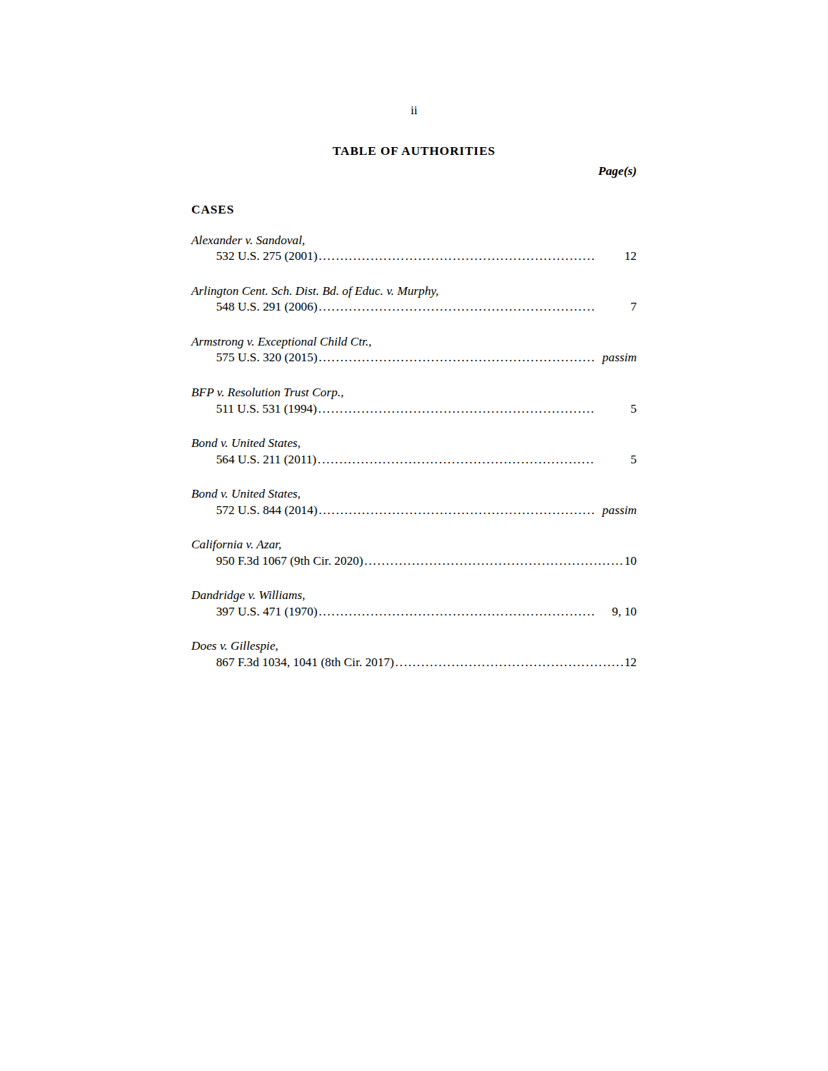ii
TABLE OF AUTHORITIES
Page(s)
CASES
Alexander v. Sandoval,
532 U.S. 275 (2001) ................................................................ 12
Arlington Cent. Sch. Dist. Bd. of Educ. v. Murphy,
548 U.S. 291 (2006) ................................................................ 7
Armstrong v. Exceptional Child Ctr.,
575 U.S. 320 (2015) ................................................................ passim
BFP v. Resolution Trust Corp.,
511 U.S. 531 (1994) ................................................................ 5
Bond v. United States,
564 U.S. 211 (2011) ................................................................ 5
Bond v. United States,
572 U.S. 844 (2014) ................................................................ passim
California v. Azar,
950 F.3d 1067 (9th Cir. 2020) ................................................................ 10
Dandridge v. Williams,
397 U.S. 471 (1970) ................................................................ 9, 10
Does v. Gillespie,
867 F.3d 1034, 1041 (8th Cir. 2017) ................................................................ 12